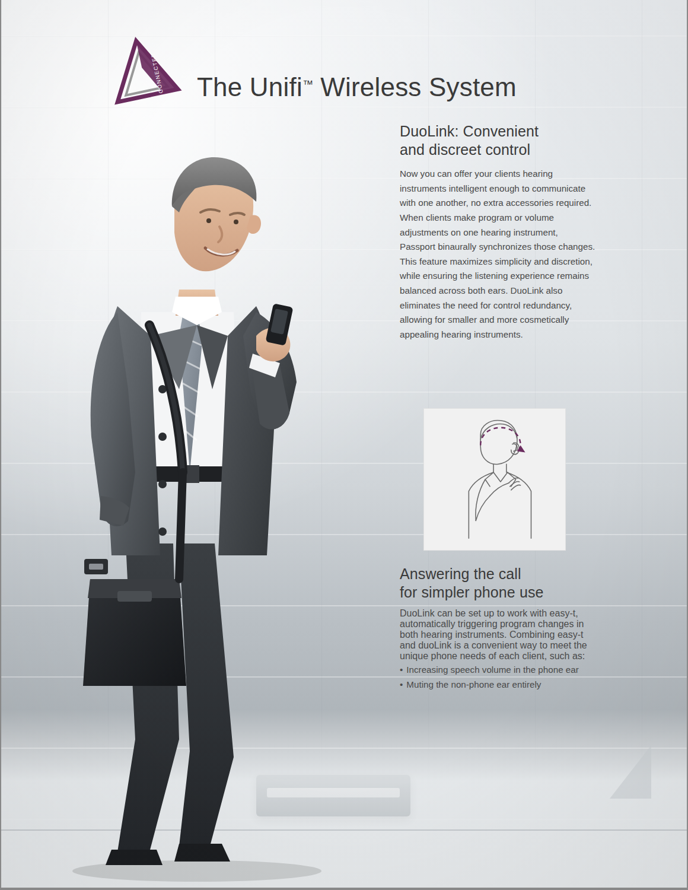CONNECTED
The Unifi™ Wireless System
DuoLink: Convenient
and discreet control
Now you can offer your clients hearing instruments intelligent enough to communicate with one another, no extra accessories required. When clients make program or volume adjustments on one hearing instrument, Passport binaurally synchronizes those changes. This feature maximizes simplicity and discretion, while ensuring the listening experience remains balanced across both ears. DuoLink also eliminates the need for control redundancy, allowing for smaller and more cosmetically appealing hearing instruments.
Answering the call
for simpler phone use
DuoLink can be set up to work with easy-t, automatically triggering program changes in both hearing instruments. Combining easy-t and duoLink is a convenient way to meet the unique phone needs of each client, such as:
Increasing speech volume in the phone ear
Muting the non-phone ear entirely